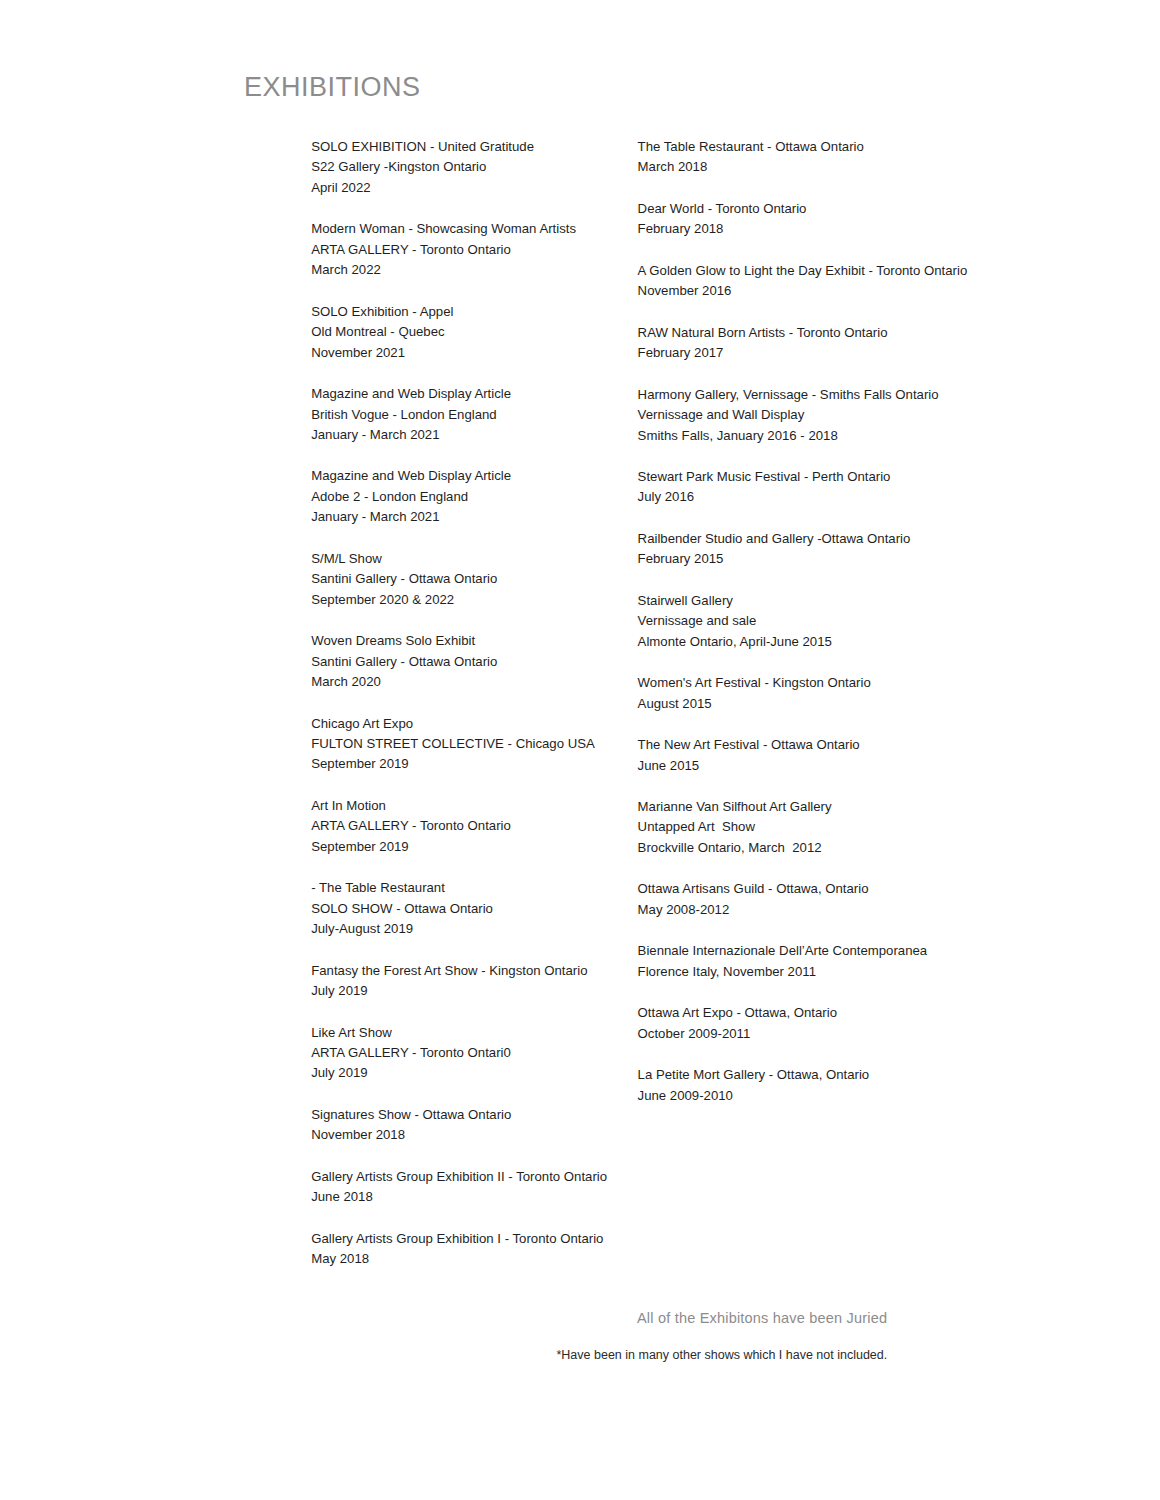EXHIBITIONS
SOLO EXHIBITION - United Gratitude
S22 Gallery -Kingston Ontario
April 2022
Modern Woman - Showcasing Woman Artists
ARTA GALLERY - Toronto Ontario
March 2022
SOLO Exhibition - Appel
Old Montreal - Quebec
November 2021
Magazine and Web Display Article
British Vogue - London England
January - March 2021
Magazine and Web Display Article
Adobe 2 - London England
January - March 2021
S/M/L Show
Santini Gallery - Ottawa Ontario
September 2020 & 2022
Woven Dreams Solo Exhibit
Santini Gallery - Ottawa Ontario
March 2020
Chicago Art Expo
FULTON STREET COLLECTIVE - Chicago USA
September 2019
Art In Motion
ARTA GALLERY - Toronto Ontario
September 2019
- The Table Restaurant
SOLO SHOW - Ottawa Ontario
July-August 2019
Fantasy the Forest Art Show - Kingston Ontario
July 2019
Like Art Show
ARTA GALLERY - Toronto Ontari0
July 2019
Signatures Show - Ottawa Ontario
November 2018
Gallery Artists Group Exhibition II - Toronto Ontario
June 2018
Gallery Artists Group Exhibition I - Toronto Ontario
May 2018
The Table Restaurant - Ottawa Ontario
March 2018
Dear World - Toronto Ontario
February 2018
A Golden Glow to Light the Day Exhibit - Toronto Ontario
November 2016
RAW Natural Born Artists - Toronto Ontario
February 2017
Harmony Gallery, Vernissage - Smiths Falls Ontario
Vernissage and Wall Display
Smiths Falls, January 2016 - 2018
Stewart Park Music Festival - Perth Ontario
July 2016
Railbender Studio and Gallery -Ottawa Ontario
February 2015
Stairwell Gallery
Vernissage and sale
Almonte Ontario, April-June 2015
Women's Art Festival - Kingston Ontario
August 2015
The New Art Festival - Ottawa Ontario
June 2015
Marianne Van Silfhout Art Gallery
Untapped Art Show
Brockville Ontario, March 2012
Ottawa Artisans Guild - Ottawa, Ontario
May 2008-2012
Biennale Internazionale Dell’Arte Contemporanea
Florence Italy, November 2011
Ottawa Art Expo - Ottawa, Ontario
October 2009-2011
La Petite Mort Gallery - Ottawa, Ontario
June 2009-2010
All of the Exhibitons have been Juried
*Have been in many other shows which I have not included.